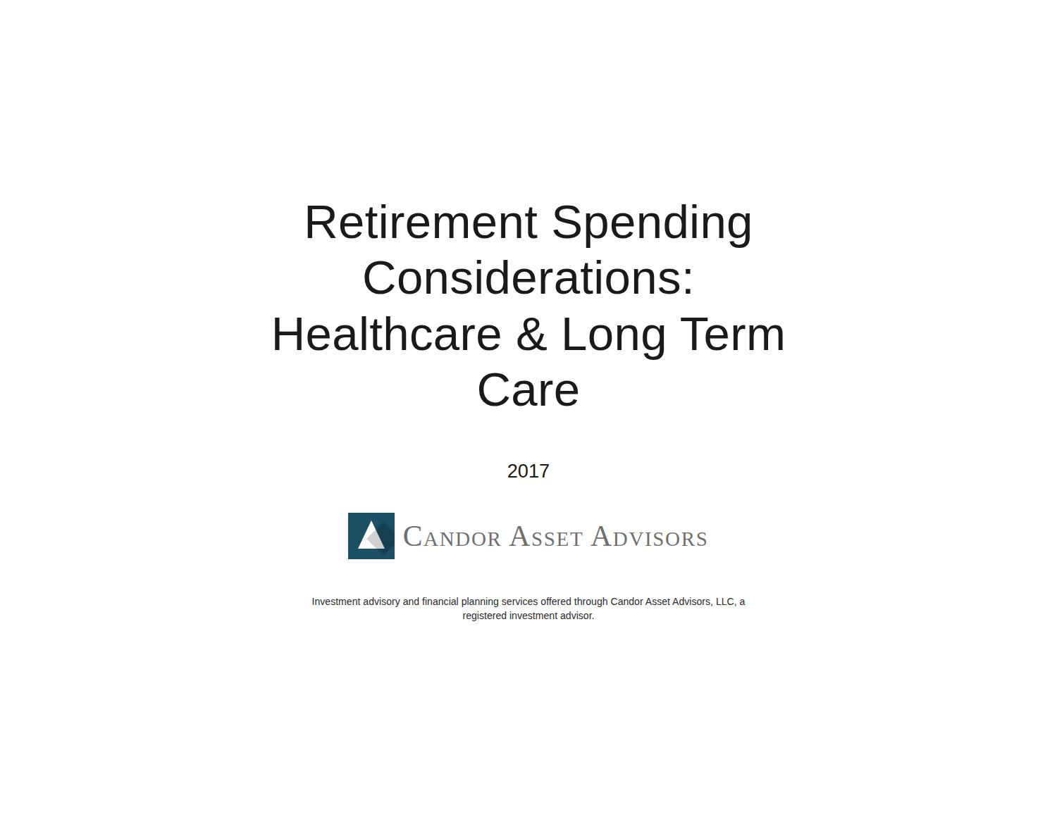Retirement Spending Considerations:
Healthcare & Long Term Care
2017
Candor Asset Advisors
Investment advisory and financial planning services offered through Candor Asset Advisors, LLC, a registered investment advisor.